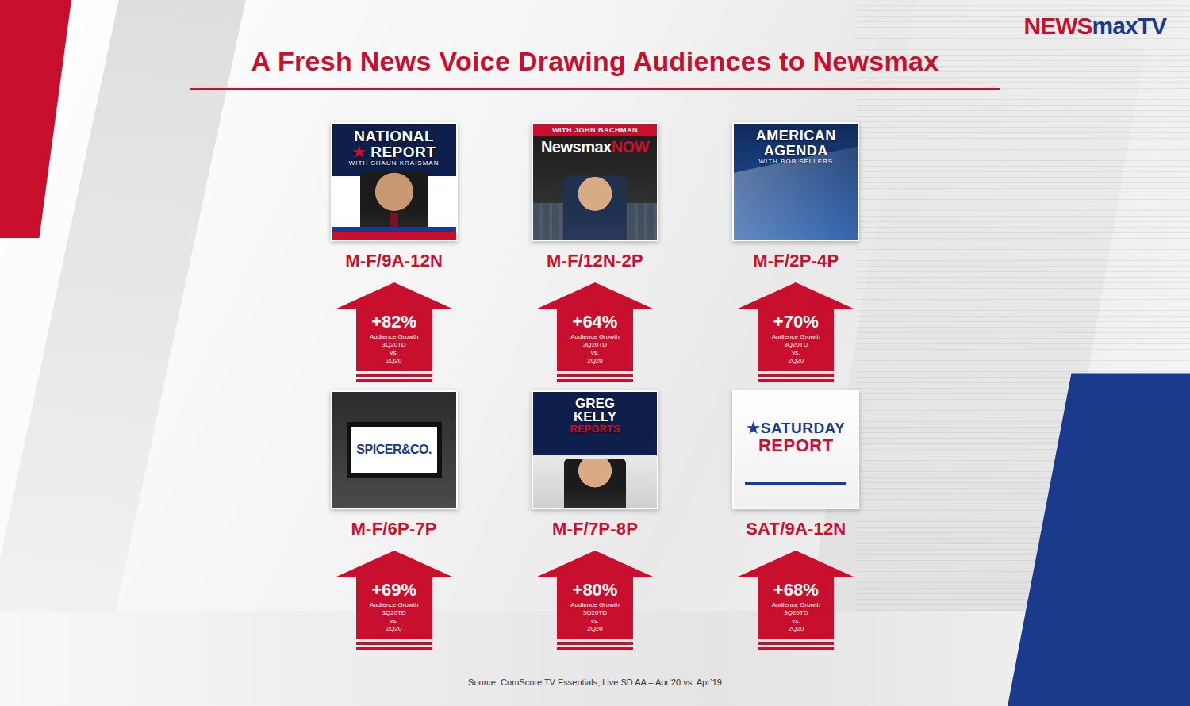NEWS max TV
A Fresh News Voice Drawing Audiences to Newsmax
NATIONAL
★ REPORTWITH SHAUN KRAISMAN
M-F/9A-12N
+82%
Audience Growth
3Q20TD
vs.
2Q20
WITH JOHN BACHMAN
NewsmaxNOW
M-F/12N-2P
+64%
Audience Growth
3Q20TD
vs.
2Q20
AMERICAN
AGENDAWITH BOB SELLERS
M-F/2P-4P
+70%
Audience Growth
3Q20TD
vs.
2Q20
SPICER&CO.
M-F/6P-7P
+69%
Audience Growth
3Q20TD
vs.
2Q20
GREG
KELLYREPORTS
M-F/7P-8P
+80%
Audience Growth
3Q20TD
vs.
2Q20
★SATURDAYREPORT
SAT/9A-12N
+68%
Audience Growth
3Q20TD
vs.
2Q20
Source: ComScore TV Essentials; Live SD AA – Apr’20 vs. Apr’19